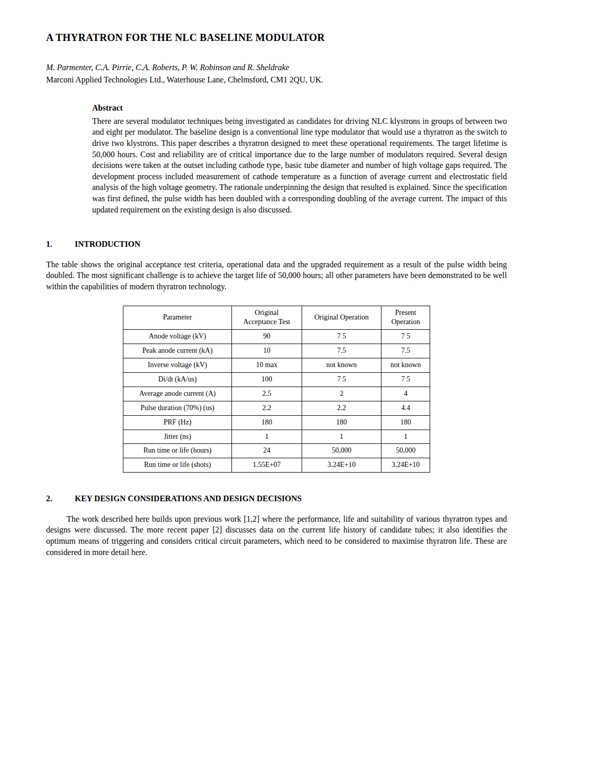A THYRATRON FOR THE NLC BASELINE MODULATOR
M. Parmenter, C.A. Pirrie, C.A. Roberts, P. W. Robinson and R. Sheldrake
Marconi Applied Technologies Ltd., Waterhouse Lane, Chelmsford, CM1 2QU, UK.
Abstract
There are several modulator techniques being investigated as candidates for driving NLC klystrons in groups of between two and eight per modulator. The baseline design is a conventional line type modulator that would use a thyratron as the switch to drive two klystrons. This paper describes a thyratron designed to meet these operational requirements. The target lifetime is 50,000 hours. Cost and reliability are of critical importance due to the large number of modulators required. Several design decisions were taken at the outset including cathode type, basic tube diameter and number of high voltage gaps required. The development process included measurement of cathode temperature as a function of average current and electrostatic field analysis of the high voltage geometry. The rationale underpinning the design that resulted is explained. Since the specification was first defined, the pulse width has been doubled with a corresponding doubling of the average current. The impact of this updated requirement on the existing design is also discussed.
1. INTRODUCTION
The table shows the original acceptance test criteria, operational data and the upgraded requirement as a result of the pulse width being doubled. The most significant challenge is to achieve the target life of 50,000 hours; all other parameters have been demonstrated to be well within the capabilities of modern thyratron technology.
| Parameter | Original Acceptance Test | Original Operation | Present Operation |
| --- | --- | --- | --- |
| Anode voltage (kV) | 90 | 7 5 | 7 5 |
| Peak anode current (kA) | 10 | 7.5 | 7.5 |
| Inverse voltage (kV) | 10 max | not known | not known |
| Di/dt (kA/us) | 100 | 7 5 | 7 5 |
| Average anode current (A) | 2.5 | 2 | 4 |
| Pulse duration (70%) (us) | 2.2 | 2.2 | 4.4 |
| PRF (Hz) | 180 | 180 | 180 |
| Jitter (ns) | 1 | 1 | 1 |
| Run time or life (hours) | 24 | 50,000 | 50,000 |
| Run time or life (shots) | 1.55E+07 | 3.24E+10 | 3.24E+10 |
2. KEY DESIGN CONSIDERATIONS AND DESIGN DECISIONS
The work described here builds upon previous work [1,2] where the performance, life and suitability of various thyratron types and designs were discussed. The more recent paper [2] discusses data on the current life history of candidate tubes; it also identifies the optimum means of triggering and considers critical circuit parameters, which need to be considered to maximise thyratron life. These are considered in more detail here.